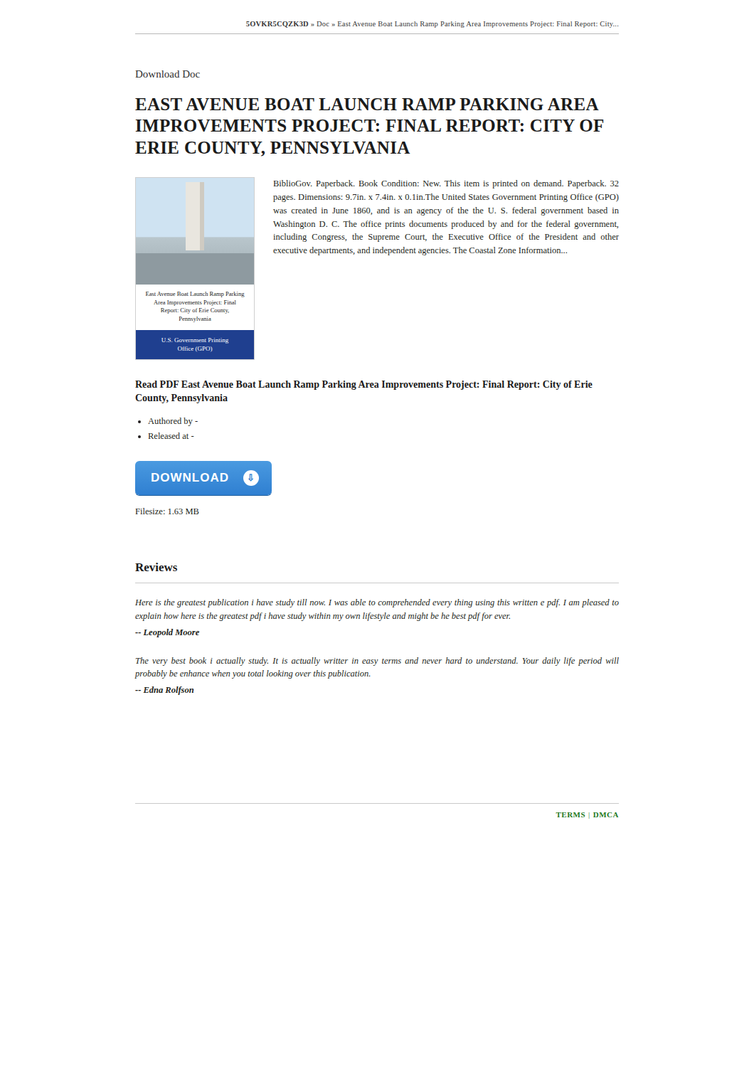5OVKR5CQZK3D » Doc » East Avenue Boat Launch Ramp Parking Area Improvements Project: Final Report: City...
Download Doc
East Avenue Boat Launch Ramp Parking Area Improvements Project: Final Report: City of Erie County, Pennsylvania
East Avenue Boat Launch Ramp Parking
Area Improvements Project: Final
Report: City of Erie County,
Pennsylvania
U.S. Government Printing
Office (GPO)
BiblioGov. Paperback. Book Condition: New. This item is printed on demand. Paperback. 32 pages. Dimensions: 9.7in. x 7.4in. x 0.1in.The United States Government Printing Office (GPO) was created in June 1860, and is an agency of the the U. S. federal government based in Washington D. C. The office prints documents produced by and for the federal government, including Congress, the Supreme Court, the Executive Office of the President and other executive departments, and independent agencies. The Coastal Zone Information...
Read PDF East Avenue Boat Launch Ramp Parking Area Improvements Project: Final Report: City of Erie County, Pennsylvania
Authored by -
Released at -
DOWNLOAD ⇩
Filesize: 1.63 MB
Reviews
Here is the greatest publication i have study till now. I was able to comprehended every thing using this written e pdf. I am pleased to explain how here is the greatest pdf i have study within my own lifestyle and might be he best pdf for ever.
-- Leopold Moore
The very best book i actually study. It is actually writter in easy terms and never hard to understand. Your daily life period will probably be enhance when you total looking over this publication.
-- Edna Rolfson
TERMS|DMCA